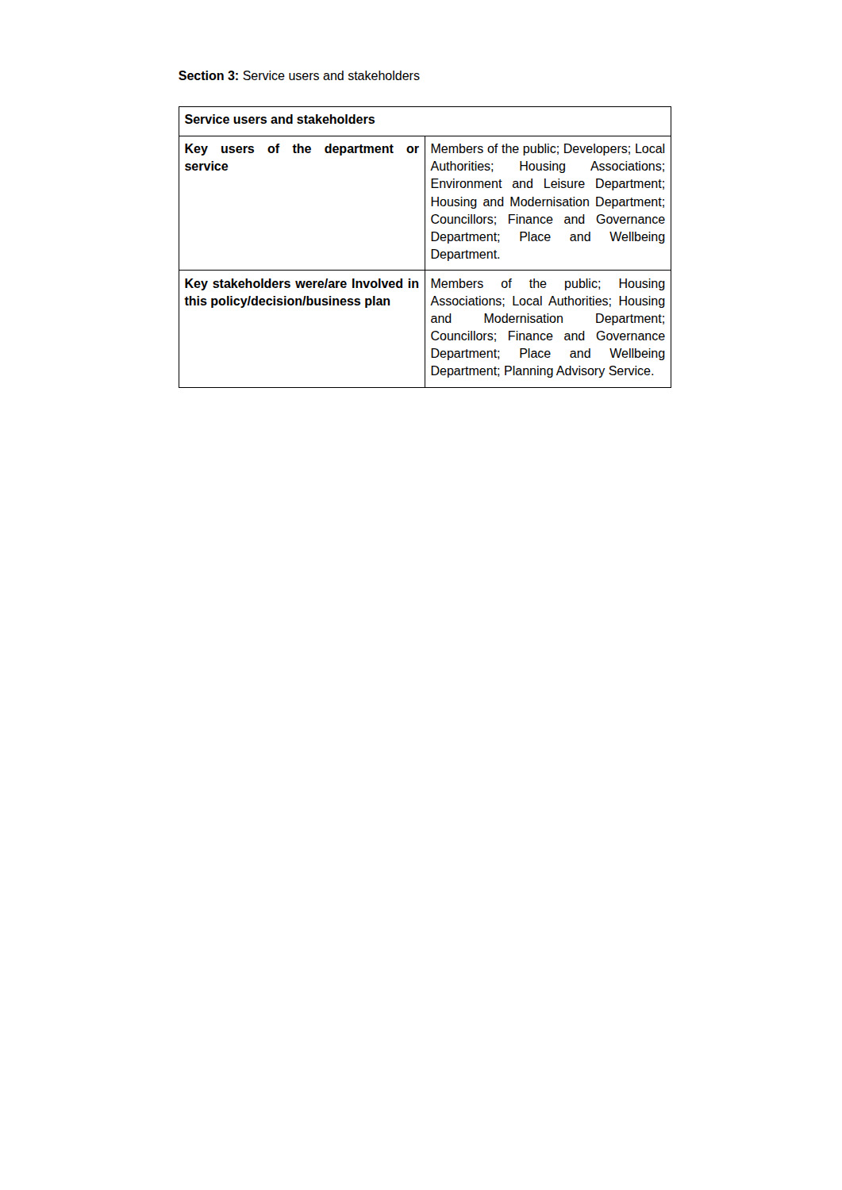Section 3: Service users and stakeholders
| Service users and stakeholders |
| --- |
| Key users of the department or service | Members of the public; Developers; Local Authorities; Housing Associations; Environment and Leisure Department; Housing and Modernisation Department; Councillors; Finance and Governance Department; Place and Wellbeing Department. |
| Key stakeholders were/are Involved in this policy/decision/business plan | Members of the public; Housing Associations; Local Authorities; Housing and Modernisation Department; Councillors; Finance and Governance Department; Place and Wellbeing Department; Planning Advisory Service. |